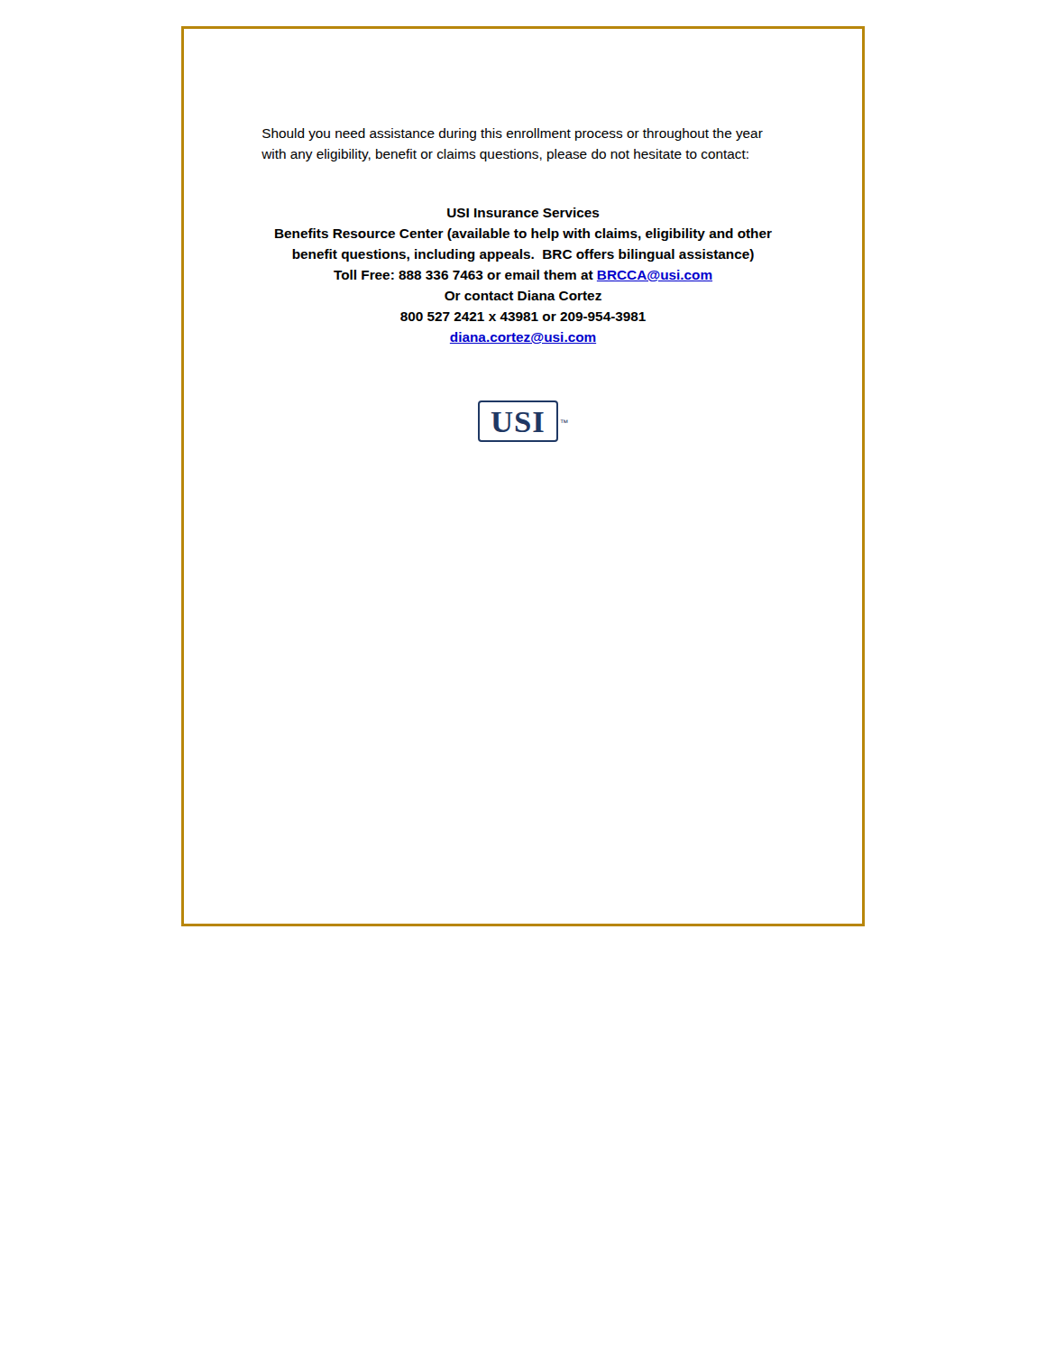Should you need assistance during this enrollment process or throughout the year with any eligibility, benefit or claims questions, please do not hesitate to contact:
USI Insurance Services
Benefits Resource Center (available to help with claims, eligibility and other benefit questions, including appeals. BRC offers bilingual assistance)
Toll Free: 888 336 7463 or email them at BRCCA@usi.com
Or contact Diana Cortez
800 527 2421 x 43981 or 209-954-3981
diana.cortez@usi.com
USI™